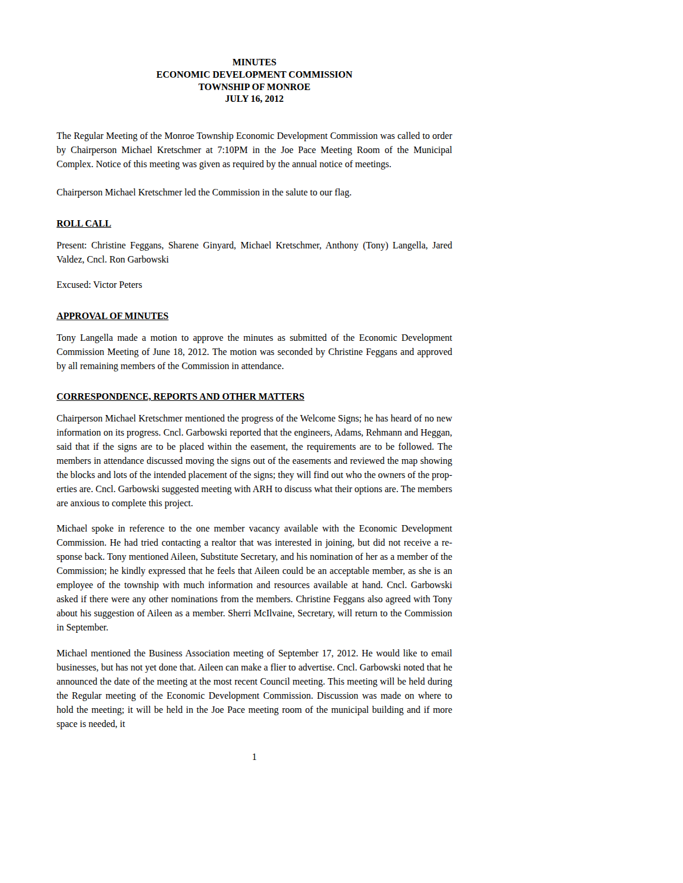MINUTES
ECONOMIC DEVELOPMENT COMMISSION
TOWNSHIP OF MONROE
JULY 16, 2012
The Regular Meeting of the Monroe Township Economic Development Commission was called to order by Chairperson Michael Kretschmer at 7:10PM in the Joe Pace Meeting Room of the Municipal Complex. Notice of this meeting was given as required by the annual notice of meetings.
Chairperson Michael Kretschmer led the Commission in the salute to our flag.
ROLL CALL
Present: Christine Feggans, Sharene Ginyard, Michael Kretschmer, Anthony (Tony) Langella, Jared Valdez, Cncl. Ron Garbowski
Excused: Victor Peters
APPROVAL OF MINUTES
Tony Langella made a motion to approve the minutes as submitted of the Economic Development Commission Meeting of June 18, 2012. The motion was seconded by Christine Feggans and approved by all remaining members of the Commission in attendance.
CORRESPONDENCE, REPORTS AND OTHER MATTERS
Chairperson Michael Kretschmer mentioned the progress of the Welcome Signs; he has heard of no new information on its progress. Cncl. Garbowski reported that the engineers, Adams, Rehmann and Heggan, said that if the signs are to be placed within the easement, the requirements are to be followed. The members in attendance discussed moving the signs out of the easements and reviewed the map showing the blocks and lots of the intended placement of the signs; they will find out who the owners of the properties are. Cncl. Garbowski suggested meeting with ARH to discuss what their options are. The members are anxious to complete this project.
Michael spoke in reference to the one member vacancy available with the Economic Development Commission. He had tried contacting a realtor that was interested in joining, but did not receive a response back. Tony mentioned Aileen, Substitute Secretary, and his nomination of her as a member of the Commission; he kindly expressed that he feels that Aileen could be an acceptable member, as she is an employee of the township with much information and resources available at hand. Cncl. Garbowski asked if there were any other nominations from the members. Christine Feggans also agreed with Tony about his suggestion of Aileen as a member. Sherri McIlvaine, Secretary, will return to the Commission in September.
Michael mentioned the Business Association meeting of September 17, 2012. He would like to email businesses, but has not yet done that. Aileen can make a flier to advertise. Cncl. Garbowski noted that he announced the date of the meeting at the most recent Council meeting. This meeting will be held during the Regular meeting of the Economic Development Commission. Discussion was made on where to hold the meeting; it will be held in the Joe Pace meeting room of the municipal building and if more space is needed, it
1